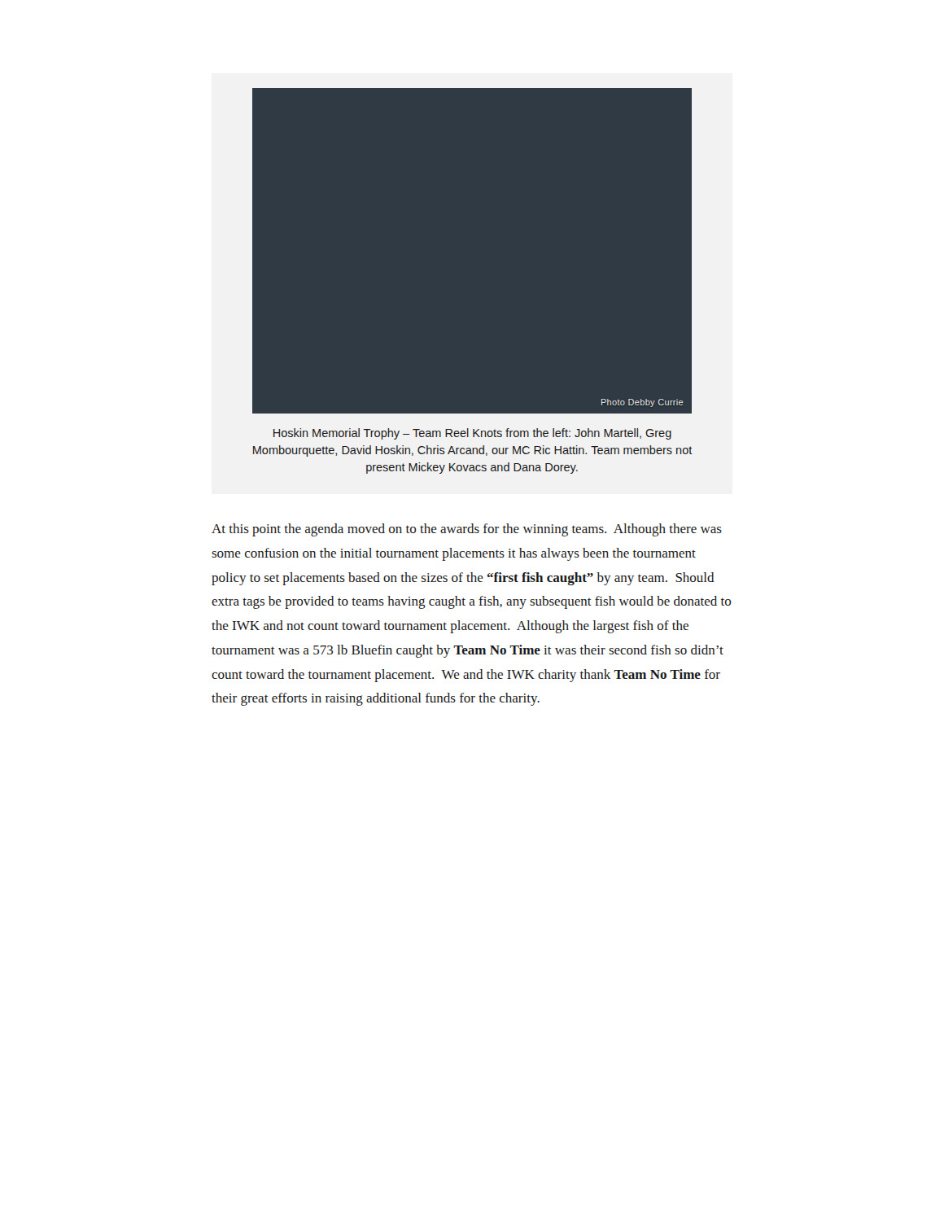Photo Debby Currie
Hoskin Memorial Trophy – Team Reel Knots from the left: John Martell, Greg Mombourquette, David Hoskin, Chris Arcand, our MC Ric Hattin. Team members not present Mickey Kovacs and Dana Dorey.
At this point the agenda moved on to the awards for the winning teams. Although there was some confusion on the initial tournament placements it has always been the tournament policy to set placements based on the sizes of the “first fish caught” by any team. Should extra tags be provided to teams having caught a fish, any subsequent fish would be donated to the IWK and not count toward tournament placement. Although the largest fish of the tournament was a 573 lb Bluefin caught by Team No Time it was their second fish so didn’t count toward the tournament placement. We and the IWK charity thank Team No Time for their great efforts in raising additional funds for the charity.